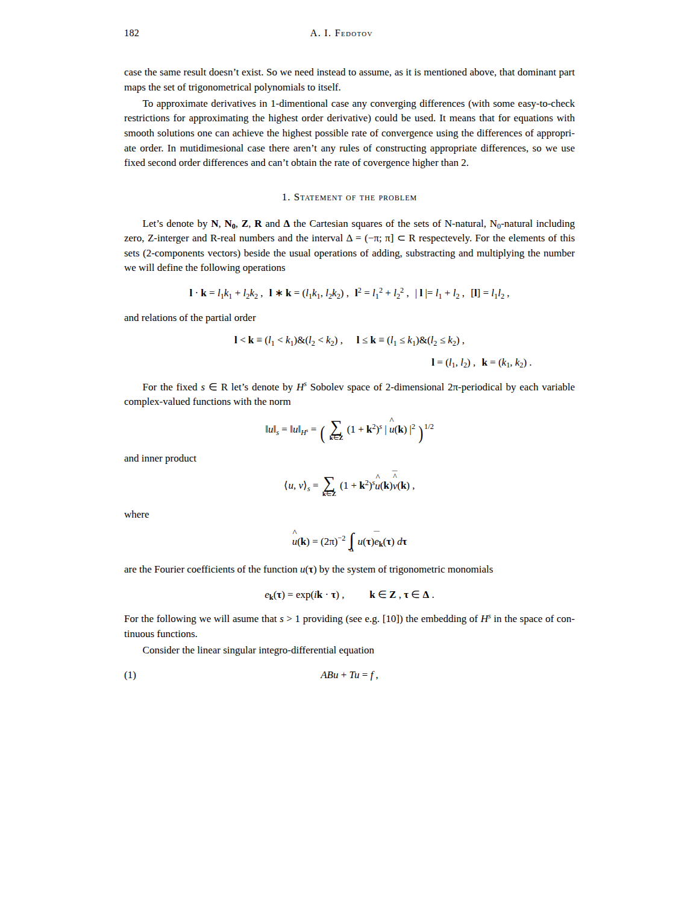182 A. I. Fedotov
case the same result doesn’t exist. So we need instead to assume, as it is mentioned above, that dominant part maps the set of trigonometrical polynomials to itself.
To approximate derivatives in 1-dimentional case any converging differences (with some easy-to-check restrictions for approximating the highest order derivative) could be used. It means that for equations with smooth solutions one can achieve the highest possible rate of convergence using the differences of appropriate order. In mutidimesional case there aren’t any rules of constructing appropriate differences, so we use fixed second order differences and can’t obtain the rate of covergence higher than 2.
1. Statement of the problem
Let’s denote by N, N0, Z, R and Δ the Cartesian squares of the sets of N-natural, N0-natural including zero, Z-interger and R-real numbers and the interval Δ = (−π; π] ⊂ R respectevely. For the elements of this sets (2-components vectors) beside the usual operations of adding, substracting and multiplying the number we will define the following operations
l · k = l1k1 + l2k2 , l ∗ k = (l1k1, l2k2) , l2 = l12 + l22 , | l |= l1 + l2 , [l] = l1l2 ,
and relations of the partial order
l < k ≡ (l1 < k1)&(l2 < k2) , l ≤ k ≡ (l1 ≤ k1)&(l2 ≤ k2) ,
l = (l1, l2) , k = (k1, k2) .
For the fixed s ∈ R let’s denote by Hs Sobolev space of 2-dimensional 2π-periodical by each variable complex-valued functions with the norm
‖u‖s = ‖u‖Hs = ( ∑k∈Z (1 + k2)s | u(k) |2 )1/2
and inner product
⟨u, v⟩s = ∑k∈Z (1 + k2)su(k)v(k) ,
where
u(k) = (2π)−2 ∫Δ u(τ)ek(τ) dτ
are the Fourier coefficients of the function u(τ) by the system of trigonometric monomials
ek(τ) = exp(ik · τ) , k ∈ Z , τ ∈ Δ .
For the following we will asume that s > 1 providing (see e.g. [10]) the embedding of Hs in the space of continuous functions.
Consider the linear singular integro-differential equation
(1) ABu + Tu = f ,